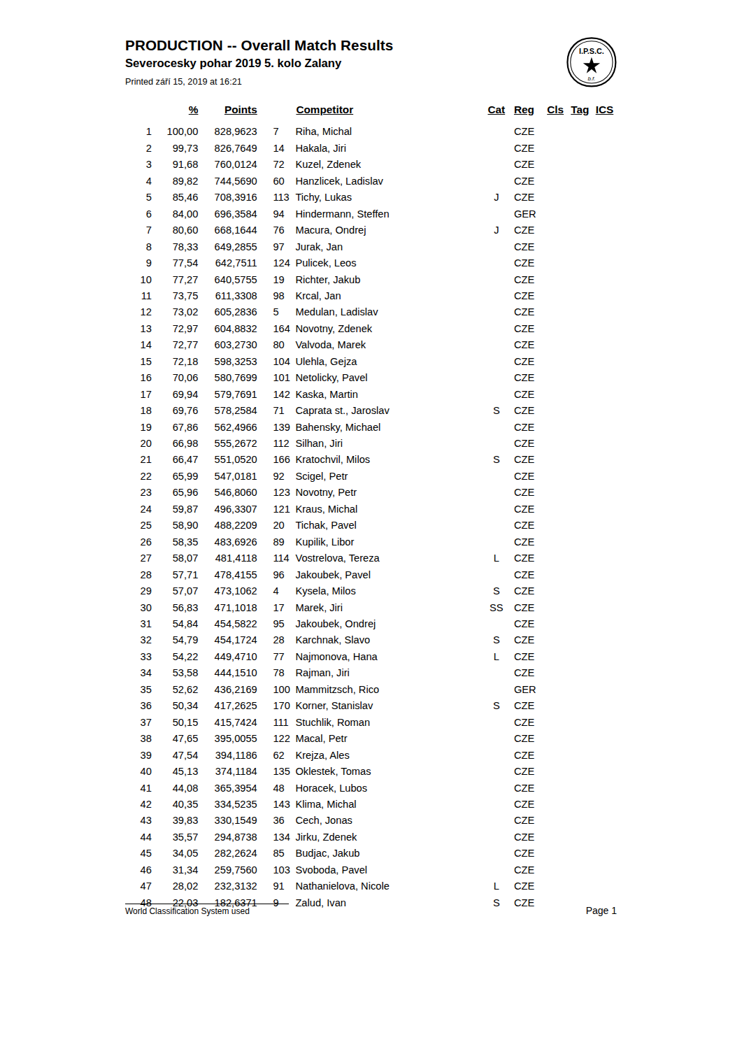I.P.S.C. b.f.
PRODUCTION -- Overall Match Results
Severocesky pohar 2019 5. kolo Zalany
Printed září 15, 2019 at 16:21
| | % | Points | | Competitor | Cat | Reg | Cls | Tag | ICS |
| --- | --- | --- | --- | --- | --- | --- | --- | --- | --- |
| 1 | 100,00 | 828,9623 | 7 | Riha, Michal | | CZE | | | |
| 2 | 99,73 | 826,7649 | 14 | Hakala, Jiri | | CZE | | | |
| 3 | 91,68 | 760,0124 | 72 | Kuzel, Zdenek | | CZE | | | |
| 4 | 89,82 | 744,5690 | 60 | Hanzlicek, Ladislav | | CZE | | | |
| 5 | 85,46 | 708,3916 | 113 | Tichy, Lukas | J | CZE | | | |
| 6 | 84,00 | 696,3584 | 94 | Hindermann, Steffen | | GER | | | |
| 7 | 80,60 | 668,1644 | 76 | Macura, Ondrej | J | CZE | | | |
| 8 | 78,33 | 649,2855 | 97 | Jurak, Jan | | CZE | | | |
| 9 | 77,54 | 642,7511 | 124 | Pulicek, Leos | | CZE | | | |
| 10 | 77,27 | 640,5755 | 19 | Richter, Jakub | | CZE | | | |
| 11 | 73,75 | 611,3308 | 98 | Krcal, Jan | | CZE | | | |
| 12 | 73,02 | 605,2836 | 5 | Medulan, Ladislav | | CZE | | | |
| 13 | 72,97 | 604,8832 | 164 | Novotny, Zdenek | | CZE | | | |
| 14 | 72,77 | 603,2730 | 80 | Valvoda, Marek | | CZE | | | |
| 15 | 72,18 | 598,3253 | 104 | Ulehla, Gejza | | CZE | | | |
| 16 | 70,06 | 580,7699 | 101 | Netolicky, Pavel | | CZE | | | |
| 17 | 69,94 | 579,7691 | 142 | Kaska, Martin | | CZE | | | |
| 18 | 69,76 | 578,2584 | 71 | Caprata st., Jaroslav | S | CZE | | | |
| 19 | 67,86 | 562,4966 | 139 | Bahensky, Michael | | CZE | | | |
| 20 | 66,98 | 555,2672 | 112 | Silhan, Jiri | | CZE | | | |
| 21 | 66,47 | 551,0520 | 166 | Kratochvil, Milos | S | CZE | | | |
| 22 | 65,99 | 547,0181 | 92 | Scigel, Petr | | CZE | | | |
| 23 | 65,96 | 546,8060 | 123 | Novotny, Petr | | CZE | | | |
| 24 | 59,87 | 496,3307 | 121 | Kraus, Michal | | CZE | | | |
| 25 | 58,90 | 488,2209 | 20 | Tichak, Pavel | | CZE | | | |
| 26 | 58,35 | 483,6926 | 89 | Kupilik, Libor | | CZE | | | |
| 27 | 58,07 | 481,4118 | 114 | Vostrelova, Tereza | L | CZE | | | |
| 28 | 57,71 | 478,4155 | 96 | Jakoubek, Pavel | | CZE | | | |
| 29 | 57,07 | 473,1062 | 4 | Kysela, Milos | S | CZE | | | |
| 30 | 56,83 | 471,1018 | 17 | Marek, Jiri | SS | CZE | | | |
| 31 | 54,84 | 454,5822 | 95 | Jakoubek, Ondrej | | CZE | | | |
| 32 | 54,79 | 454,1724 | 28 | Karchnak, Slavo | S | CZE | | | |
| 33 | 54,22 | 449,4710 | 77 | Najmonova, Hana | L | CZE | | | |
| 34 | 53,58 | 444,1510 | 78 | Rajman, Jiri | | CZE | | | |
| 35 | 52,62 | 436,2169 | 100 | Mammitzsch, Rico | | GER | | | |
| 36 | 50,34 | 417,2625 | 170 | Korner, Stanislav | S | CZE | | | |
| 37 | 50,15 | 415,7424 | 111 | Stuchlik, Roman | | CZE | | | |
| 38 | 47,65 | 395,0055 | 122 | Macal, Petr | | CZE | | | |
| 39 | 47,54 | 394,1186 | 62 | Krejza, Ales | | CZE | | | |
| 40 | 45,13 | 374,1184 | 135 | Oklestek, Tomas | | CZE | | | |
| 41 | 44,08 | 365,3954 | 48 | Horacek, Lubos | | CZE | | | |
| 42 | 40,35 | 334,5235 | 143 | Klima, Michal | | CZE | | | |
| 43 | 39,83 | 330,1549 | 36 | Cech, Jonas | | CZE | | | |
| 44 | 35,57 | 294,8738 | 134 | Jirku, Zdenek | | CZE | | | |
| 45 | 34,05 | 282,2624 | 85 | Budjac, Jakub | | CZE | | | |
| 46 | 31,34 | 259,7560 | 103 | Svoboda, Pavel | | CZE | | | |
| 47 | 28,02 | 232,3132 | 91 | Nathanielova, Nicole | L | CZE | | | |
| 48 | 22,03 | 182,6371 | 9 | Zalud, Ivan | S | CZE | | | |
World Classification System used
Page 1